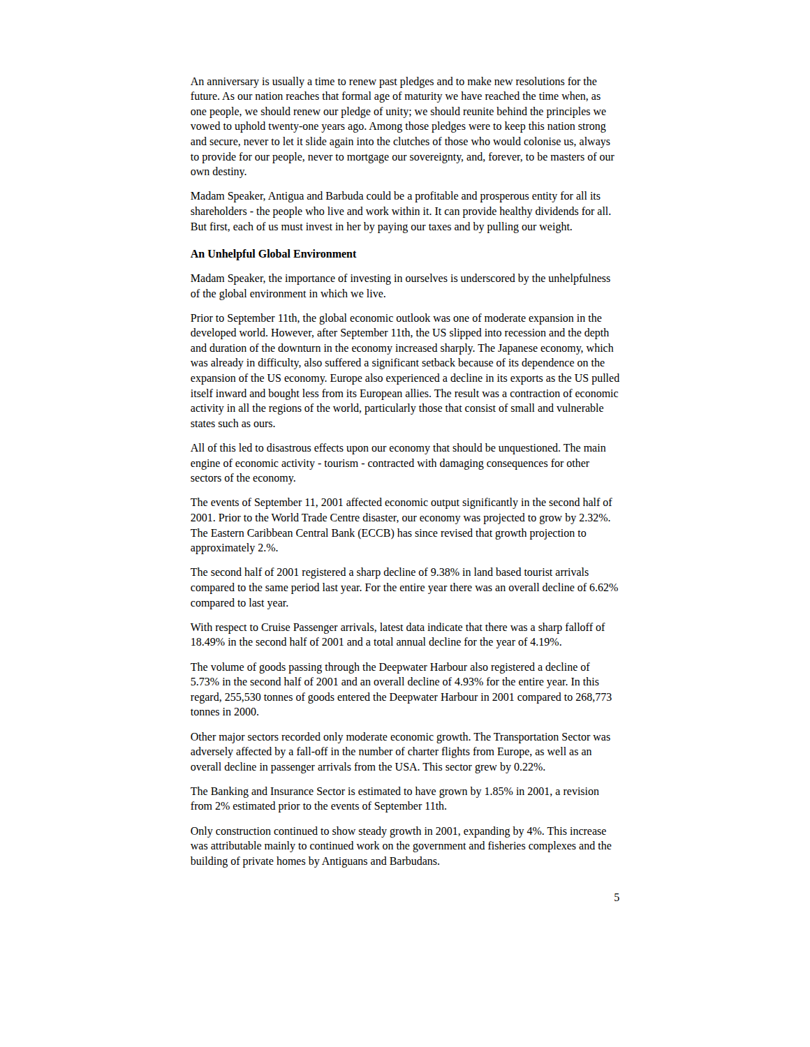An anniversary is usually a time to renew past pledges and to make new resolutions for the future. As our nation reaches that formal age of maturity we have reached the time when, as one people, we should renew our pledge of unity; we should reunite behind the principles we vowed to uphold twenty-one years ago. Among those pledges were to keep this nation strong and secure, never to let it slide again into the clutches of those who would colonise us, always to provide for our people, never to mortgage our sovereignty, and, forever, to be masters of our own destiny.
Madam Speaker, Antigua and Barbuda could be a profitable and prosperous entity for all its shareholders - the people who live and work within it. It can provide healthy dividends for all. But first, each of us must invest in her by paying our taxes and by pulling our weight.
An Unhelpful Global Environment
Madam Speaker, the importance of investing in ourselves is underscored by the unhelpfulness of the global environment in which we live.
Prior to September 11th, the global economic outlook was one of moderate expansion in the developed world. However, after September 11th, the US slipped into recession and the depth and duration of the downturn in the economy increased sharply. The Japanese economy, which was already in difficulty, also suffered a significant setback because of its dependence on the expansion of the US economy. Europe also experienced a decline in its exports as the US pulled itself inward and bought less from its European allies. The result was a contraction of economic activity in all the regions of the world, particularly those that consist of small and vulnerable states such as ours.
All of this led to disastrous effects upon our economy that should be unquestioned. The main engine of economic activity - tourism - contracted with damaging consequences for other sectors of the economy.
The events of September 11, 2001 affected economic output significantly in the second half of 2001. Prior to the World Trade Centre disaster, our economy was projected to grow by 2.32%. The Eastern Caribbean Central Bank (ECCB) has since revised that growth projection to approximately 2.%.
The second half of 2001 registered a sharp decline of 9.38% in land based tourist arrivals compared to the same period last year. For the entire year there was an overall decline of 6.62% compared to last year.
With respect to Cruise Passenger arrivals, latest data indicate that there was a sharp falloff of 18.49% in the second half of 2001 and a total annual decline for the year of 4.19%.
The volume of goods passing through the Deepwater Harbour also registered a decline of 5.73% in the second half of 2001 and an overall decline of 4.93% for the entire year. In this regard, 255,530 tonnes of goods entered the Deepwater Harbour in 2001 compared to 268,773 tonnes in 2000.
Other major sectors recorded only moderate economic growth. The Transportation Sector was adversely affected by a fall-off in the number of charter flights from Europe, as well as an overall decline in passenger arrivals from the USA. This sector grew by 0.22%.
The Banking and Insurance Sector is estimated to have grown by 1.85% in 2001, a revision from 2% estimated prior to the events of September 11th.
Only construction continued to show steady growth in 2001, expanding by 4%. This increase was attributable mainly to continued work on the government and fisheries complexes and the building of private homes by Antiguans and Barbudans.
5